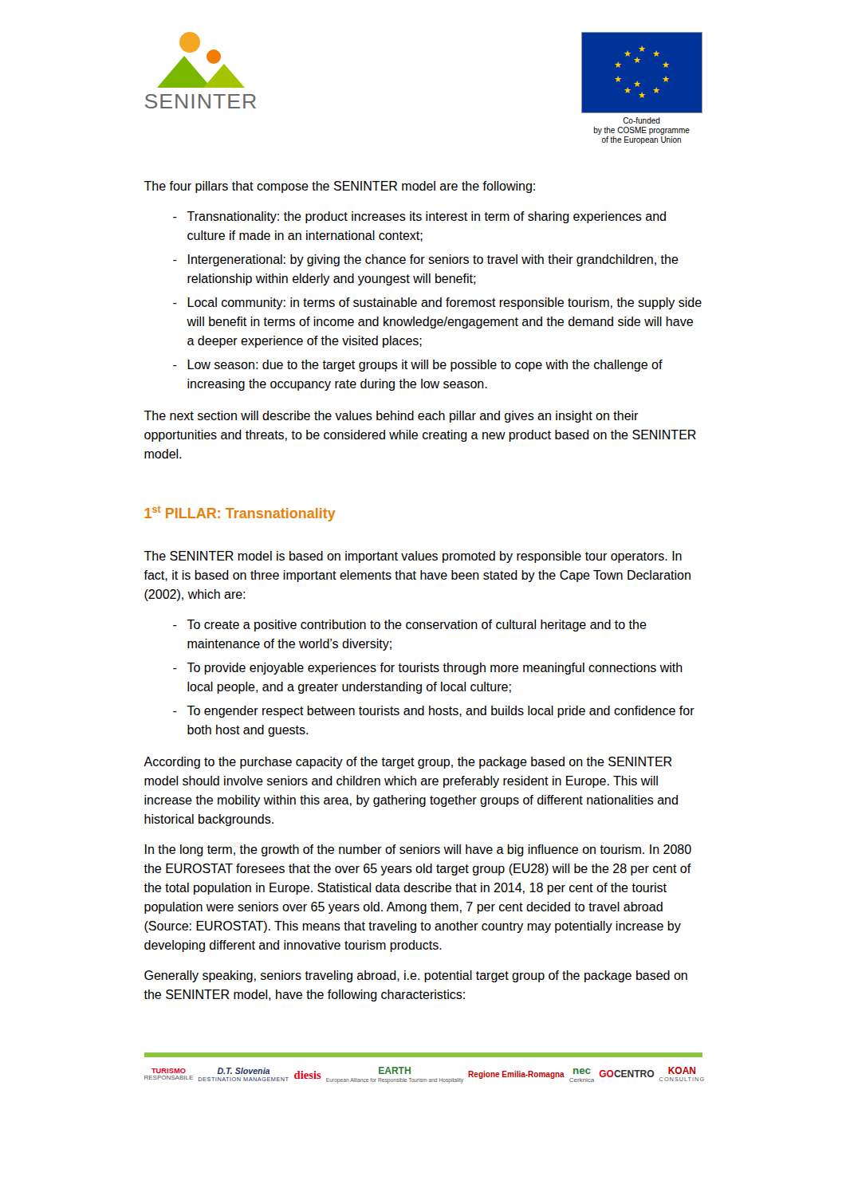SENINTER
★ ★ ★ ★ ★ ★ ★ ★ ★ ★ ★ ★
Co-funded
by the COSME programme
of the European Union
The four pillars that compose the SENINTER model are the following:
Transnationality: the product increases its interest in term of sharing experiences and culture if made in an international context;
Intergenerational: by giving the chance for seniors to travel with their grandchildren, the relationship within elderly and youngest will benefit;
Local community: in terms of sustainable and foremost responsible tourism, the supply side will benefit in terms of income and knowledge/engagement and the demand side will have a deeper experience of the visited places;
Low season: due to the target groups it will be possible to cope with the challenge of increasing the occupancy rate during the low season.
The next section will describe the values behind each pillar and gives an insight on their opportunities and threats, to be considered while creating a new product based on the SENINTER model.
1st PILLAR: Transnationality
The SENINTER model is based on important values promoted by responsible tour operators. In fact, it is based on three important elements that have been stated by the Cape Town Declaration (2002), which are:
To create a positive contribution to the conservation of cultural heritage and to the maintenance of the world’s diversity;
To provide enjoyable experiences for tourists through more meaningful connections with local people, and a greater understanding of local culture;
To engender respect between tourists and hosts, and builds local pride and confidence for both host and guests.
According to the purchase capacity of the target group, the package based on the SENINTER model should involve seniors and children which are preferably resident in Europe. This will increase the mobility within this area, by gathering together groups of different nationalities and historical backgrounds.
In the long term, the growth of the number of seniors will have a big influence on tourism. In 2080 the EUROSTAT foresees that the over 65 years old target group (EU28) will be the 28 per cent of the total population in Europe. Statistical data describe that in 2014, 18 per cent of the tourist population were seniors over 65 years old. Among them, 7 per cent decided to travel abroad (Source: EUROSTAT). This means that traveling to another country may potentially increase by developing different and innovative tourism products.
Generally speaking, seniors traveling abroad, i.e. potential target group of the package based on the SENINTER model, have the following characteristics:
TURISMORESPONSABILE
D.T. SloveniaDESTINATION MANAGEMENT
diesis
EARTHEuropean Alliance for Responsible Tourism and Hospitality
Regione Emilia-Romagna
necCerknica
GOCENTRO
KOANCONSULTING